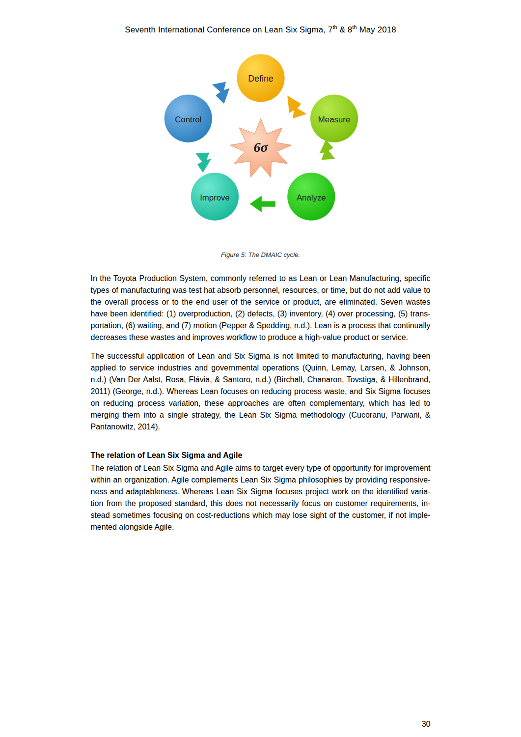Seventh International Conference on Lean Six Sigma, 7th & 8th May 2018
The DMAIC cycle Five coloured circles labelled Define, Measure, Analyze, Improve and Control arranged in a ring around a central starburst containing the symbol 6 sigma, with arrows showing the cyclical flow from Define to Measure to Analyze to Improve to Control and back to Define. 6σ Define Measure Analyze Improve Control
Figure 5: The DMAIC cycle.
In the Toyota Production System, commonly referred to as Lean or Lean Manufacturing, specific types of manufacturing was test hat absorb personnel, resources, or time, but do not add value to the overall process or to the end user of the service or product, are eliminated. Seven wastes have been identified: (1) overproduction, (2) defects, (3) inventory, (4) over processing, (5) transportation, (6) waiting, and (7) motion (Pepper & Spedding, n.d.). Lean is a process that continually decreases these wastes and improves workflow to produce a high-value product or service.
The successful application of Lean and Six Sigma is not limited to manufacturing, having been applied to service industries and governmental operations (Quinn, Lemay, Larsen, & Johnson, n.d.) (Van Der Aalst, Rosa, Flávia, & Santoro, n.d.) (Birchall, Chanaron, Tovstiga, & Hillenbrand, 2011) (George, n.d.). Whereas Lean focuses on reducing process waste, and Six Sigma focuses on reducing process variation, these approaches are often complementary, which has led to merging them into a single strategy, the Lean Six Sigma methodology (Cucoranu, Parwani, & Pantanowitz, 2014).
The relation of Lean Six Sigma and Agile
The relation of Lean Six Sigma and Agile aims to target every type of opportunity for improvement within an organization. Agile complements Lean Six Sigma philosophies by providing responsiveness and adaptableness. Whereas Lean Six Sigma focuses project work on the identified variation from the proposed standard, this does not necessarily focus on customer requirements, instead sometimes focusing on cost-reductions which may lose sight of the customer, if not implemented alongside Agile.
30